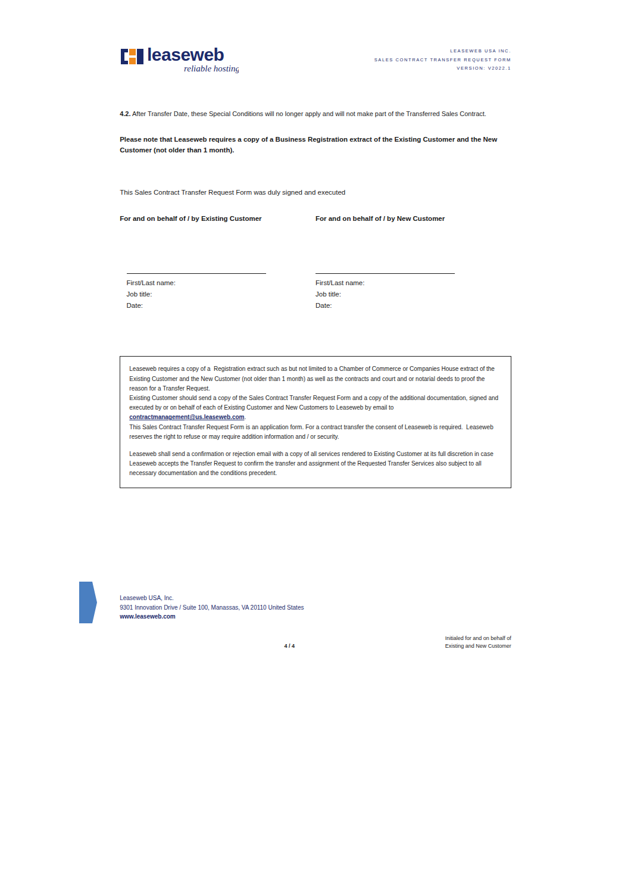leaseweb reliable hosting
LEASEWEB USA INC.
SALES CONTRACT TRANSFER REQUEST FORM
VERSION: V2022.1
4.2. After Transfer Date, these Special Conditions will no longer apply and will not make part of the Transferred Sales Contract.
Please note that Leaseweb requires a copy of a Business Registration extract of the Existing Customer and the New Customer (not older than 1 month).
This Sales Contract Transfer Request Form was duly signed and executed
| For and on behalf of / by Existing Customer | For and on behalf of / by New Customer |
| First/Last name: Job title: Date: | First/Last name: Job title: Date: |
Leaseweb requires a copy of a Registration extract such as but not limited to a Chamber of Commerce or Companies House extract of the Existing Customer and the New Customer (not older than 1 month) as well as the contracts and court and or notarial deeds to proof the reason for a Transfer Request.
Existing Customer should send a copy of the Sales Contract Transfer Request Form and a copy of the additional documentation, signed and executed by or on behalf of each of Existing Customer and New Customers to Leaseweb by email to contractmanagement@us.leaseweb.com.
This Sales Contract Transfer Request Form is an application form. For a contract transfer the consent of Leaseweb is required. Leaseweb reserves the right to refuse or may require addition information and / or security.
Leaseweb shall send a confirmation or rejection email with a copy of all services rendered to Existing Customer at its full discretion in case Leaseweb accepts the Transfer Request to confirm the transfer and assignment of the Requested Transfer Services also subject to all necessary documentation and the conditions precedent.
Leaseweb USA, Inc.
9301 Innovation Drive / Suite 100, Manassas, VA 20110 United States
www.leaseweb.com
4 / 4
Initialed for and on behalf of
Existing and New Customer